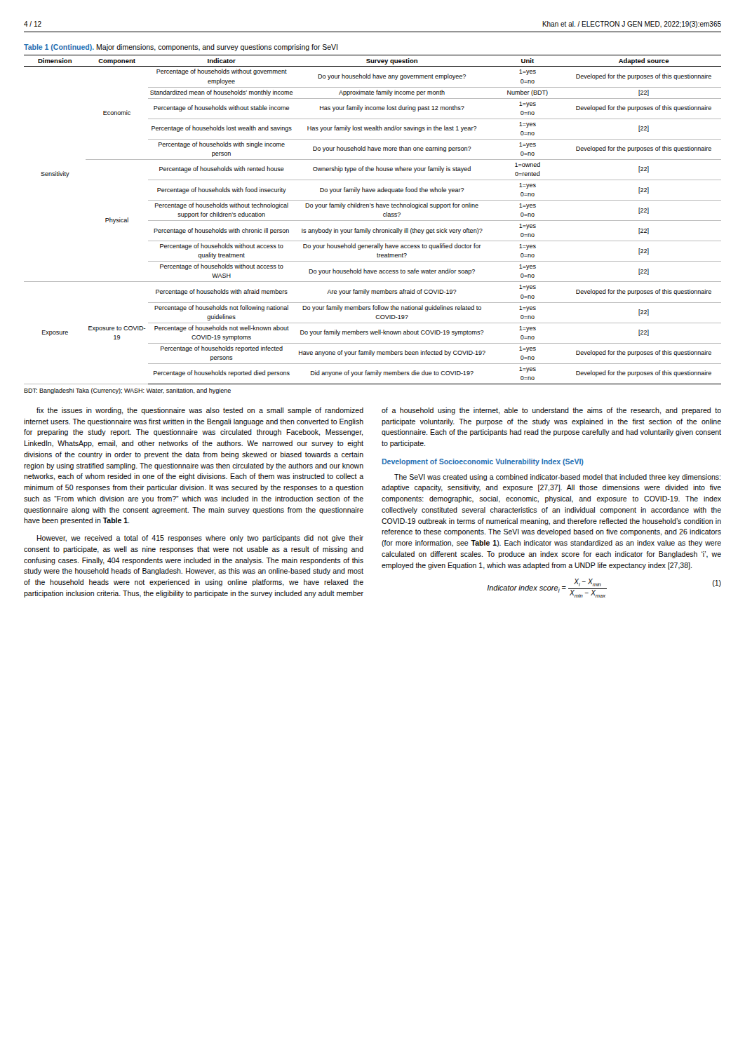4 / 12
Khan et al. / ELECTRON J GEN MED, 2022;19(3):em365
Table 1 (Continued). Major dimensions, components, and survey questions comprising for SeVI
| Dimension | Component | Indicator | Survey question | Unit | Adapted source |
| --- | --- | --- | --- | --- | --- |
| Sensitivity | Economic | Percentage of households without government employee | Do your household have any government employee? | 1=yes 0=no | Developed for the purposes of this questionnaire |
| Standardized mean of households’ monthly income | Approximate family income per month | Number (BDT) | [22] |
| Percentage of households without stable income | Has your family income lost during past 12 months? | 1=yes 0=no | Developed for the purposes of this questionnaire |
| Percentage of households lost wealth and savings | Has your family lost wealth and/or savings in the last 1 year? | 1=yes 0=no | [22] |
| Percentage of households with single income person | Do your household have more than one earning person? | 1=yes 0=no | Developed for the purposes of this questionnaire |
| Physical | Percentage of households with rented house | Ownership type of the house where your family is stayed | 1=owned 0=rented | [22] |
| Percentage of households with food insecurity | Do your family have adequate food the whole year? | 1=yes 0=no | [22] |
| Percentage of households without technological support for children’s education | Do your family children’s have technological support for online class? | 1=yes 0=no | [22] |
| Percentage of households with chronic ill person | Is anybody in your family chronically ill (they get sick very often)? | 1=yes 0=no | [22] |
| Percentage of households without access to quality treatment | Do your household generally have access to qualified doctor for treatment? | 1=yes 0=no | [22] |
| Percentage of households without access to WASH | Do your household have access to safe water and/or soap? | 1=yes 0=no | [22] |
| Exposure | Exposure to COVID-19 | Percentage of households with afraid members | Are your family members afraid of COVID-19? | 1=yes 0=no | Developed for the purposes of this questionnaire |
| Percentage of households not following national guidelines | Do your family members follow the national guidelines related to COVID-19? | 1=yes 0=no | [22] |
| Percentage of households not well-known about COVID-19 symptoms | Do your family members well-known about COVID-19 symptoms? | 1=yes 0=no | [22] |
| Percentage of households reported infected persons | Have anyone of your family members been infected by COVID-19? | 1=yes 0=no | Developed for the purposes of this questionnaire |
| Percentage of households reported died persons | Did anyone of your family members die due to COVID-19? | 1=yes 0=no | Developed for the purposes of this questionnaire |
BDT: Bangladeshi Taka (Currency); WASH: Water, sanitation, and hygiene
fix the issues in wording, the questionnaire was also tested on a small sample of randomized internet users. The questionnaire was first written in the Bengali language and then converted to English for preparing the study report. The questionnaire was circulated through Facebook, Messenger, LinkedIn, WhatsApp, email, and other networks of the authors. We narrowed our survey to eight divisions of the country in order to prevent the data from being skewed or biased towards a certain region by using stratified sampling. The questionnaire was then circulated by the authors and our known networks, each of whom resided in one of the eight divisions. Each of them was instructed to collect a minimum of 50 responses from their particular division. It was secured by the responses to a question such as “From which division are you from?” which was included in the introduction section of the questionnaire along with the consent agreement. The main survey questions from the questionnaire have been presented in Table 1.
However, we received a total of 415 responses where only two participants did not give their consent to participate, as well as nine responses that were not usable as a result of missing and confusing cases. Finally, 404 respondents were included in the analysis. The main respondents of this study were the household heads of Bangladesh. However, as this was an online-based study and most of the household heads were not experienced in using online platforms, we have relaxed the participation inclusion criteria. Thus, the eligibility to participate in the survey included any adult member of a household using the internet, able to understand the aims of the research, and prepared to participate voluntarily. The purpose of the study was explained in the first section of the online questionnaire. Each of the participants had read the purpose carefully and had voluntarily given consent to participate.
Development of Socioeconomic Vulnerability Index (SeVI)
The SeVI was created using a combined indicator-based model that included three key dimensions: adaptive capacity, sensitivity, and exposure [27,37]. All those dimensions were divided into five components: demographic, social, economic, physical, and exposure to COVID-19. The index collectively constituted several characteristics of an individual component in accordance with the COVID-19 outbreak in terms of numerical meaning, and therefore reflected the household’s condition in reference to these components. The SeVI was developed based on five components, and 26 indicators (for more information, see Table 1). Each indicator was standardized as an index value as they were calculated on different scales. To produce an index score for each indicator for Bangladesh ‘i’, we employed the given Equation 1, which was adapted from a UNDP life expectancy index [27,38].
Indicator index scorei = Xi − Xmin Xmin − Xmax (1)